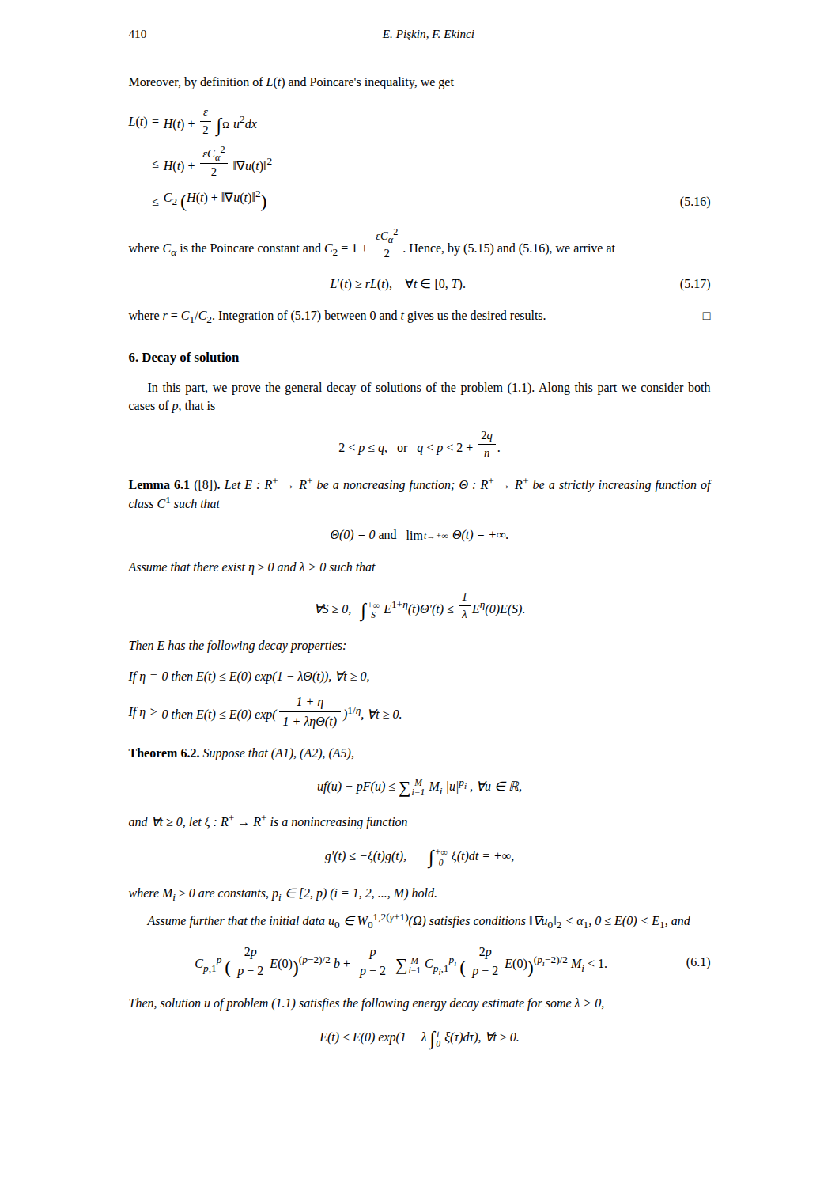410 E. Pişkin, F. Ekinci
Moreover, by definition of L(t) and Poincare's inequality, we get
L(t) = H(t) + ε 2 ∫Ω u2dx ≤ H(t) + εCα22 ‖∇u(t)‖2 ≤ C2 (H(t) + ‖∇u(t)‖2) (5.16)
where Cα is the Poincare constant and C2 = 1 + εCα22. Hence, by (5.15) and (5.16), we arrive at
L′(t) ≥ rL(t), ∀t ∈ [0, T). (5.17)
where r = C1/C2. Integration of (5.17) between 0 and t gives us the desired results. □
6. Decay of solution
In this part, we prove the general decay of solutions of the problem (1.1). Along this part we consider both cases of p, that is
2 < p ≤ q, or q < p < 2 + 2q n.
Lemma 6.1 ([8]). Let E : R+ → R+ be a noncreasing function; Θ : R+ → R+ be a strictly increasing function of class C1 such that
Θ(0) = 0 and lim t→+∞ Θ(t) = +∞.
Assume that there exist η ≥ 0 and λ > 0 such that
∀S ≥ 0, ∫+∞S E1+η(t)Θ′(t) ≤ 1 λ Eη(0)E(S).
Then E has the following decay properties:
If η = 0 then E(t) ≤ E(0) exp(1 − λΘ(t)), ∀t ≥ 0, If η > 0 then E(t) ≤ E(0) exp(1 + η 1 + ληΘ(t))1/η, ∀t ≥ 0.
Theorem 6.2. Suppose that (A1), (A2), (A5),
uf(u) − pF(u) ≤ ∑Mi=1 Mi |u|pi , ∀u ∈ ℝ,
and ∀t ≥ 0, let ξ : R+ → R+ is a nonincreasing function
g′(t) ≤ −ξ(t)g(t), ∫+∞0 ξ(t)dt = +∞,
where Mi ≥ 0 are constants, pi ∈ [2, p) (i = 1, 2, ..., M) hold.
Assume further that the initial data u0 ∈ W01,2(γ+1)(Ω) satisfies conditions ‖∇u0‖2 < α1, 0 ≤ E(0) < E1, and
Cp,1p (2p p − 2 E(0))(p−2)/2 b + pp − 2 ∑Mi=1 Cpi,1pi (2p p − 2 E(0))(pi−2)/2 Mi < 1. (6.1)
Then, solution u of problem (1.1) satisfies the following energy decay estimate for some λ > 0,
E(t) ≤ E(0) exp(1 − λ ∫t 0 ξ(τ)dτ), ∀t ≥ 0.